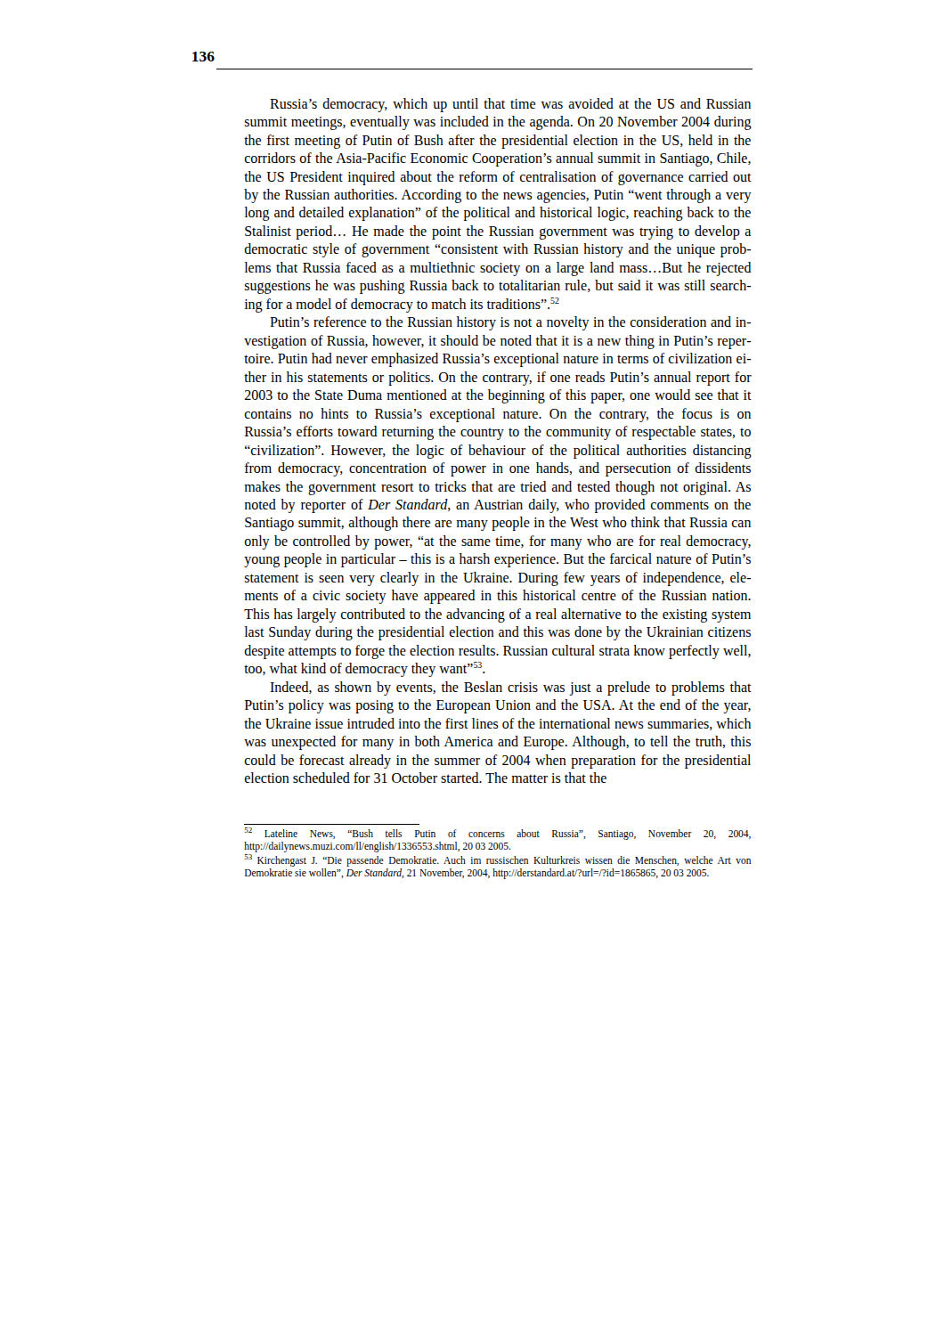136
Russia’s democracy, which up until that time was avoided at the US and Russian summit meetings, eventually was included in the agenda. On 20 November 2004 during the first meeting of Putin of Bush after the presidential election in the US, held in the corridors of the Asia-Pacific Economic Cooperation’s annual summit in Santiago, Chile, the US President inquired about the reform of centralisation of governance carried out by the Russian authorities. According to the news agencies, Putin “went through a very long and detailed explanation” of the political and historical logic, reaching back to the Stalinist period… He made the point the Russian government was trying to develop a democratic style of government “consistent with Russian history and the unique problems that Russia faced as a multiethnic society on a large land mass…But he rejected suggestions he was pushing Russia back to totalitarian rule, but said it was still searching for a model of democracy to match its traditions”.52
Putin’s reference to the Russian history is not a novelty in the consideration and investigation of Russia, however, it should be noted that it is a new thing in Putin’s repertoire. Putin had never emphasized Russia’s exceptional nature in terms of civilization either in his statements or politics. On the contrary, if one reads Putin’s annual report for 2003 to the State Duma mentioned at the beginning of this paper, one would see that it contains no hints to Russia’s exceptional nature. On the contrary, the focus is on Russia’s efforts toward returning the country to the community of respectable states, to “civilization”. However, the logic of behaviour of the political authorities distancing from democracy, concentration of power in one hands, and persecution of dissidents makes the government resort to tricks that are tried and tested though not original. As noted by reporter of Der Standard, an Austrian daily, who provided comments on the Santiago summit, although there are many people in the West who think that Russia can only be controlled by power, “at the same time, for many who are for real democracy, young people in particular – this is a harsh experience. But the farcical nature of Putin’s statement is seen very clearly in the Ukraine. During few years of independence, elements of a civic society have appeared in this historical centre of the Russian nation. This has largely contributed to the advancing of a real alternative to the existing system last Sunday during the presidential election and this was done by the Ukrainian citizens despite attempts to forge the election results. Russian cultural strata know perfectly well, too, what kind of democracy they want”53.
Indeed, as shown by events, the Beslan crisis was just a prelude to problems that Putin’s policy was posing to the European Union and the USA. At the end of the year, the Ukraine issue intruded into the first lines of the international news summaries, which was unexpected for many in both America and Europe. Although, to tell the truth, this could be forecast already in the summer of 2004 when preparation for the presidential election scheduled for 31 October started. The matter is that the
52 Lateline News, “Bush tells Putin of concerns about Russia”, Santiago, November 20, 2004, http://dailynews.muzi.com/ll/english/1336553.shtml, 20 03 2005.
53 Kirchengast J. “Die passende Demokratie. Auch im russischen Kulturkreis wissen die Menschen, welche Art von Demokratie sie wollen”, Der Standard, 21 November, 2004, http://derstandard.at/?url=/?id=1865865, 20 03 2005.